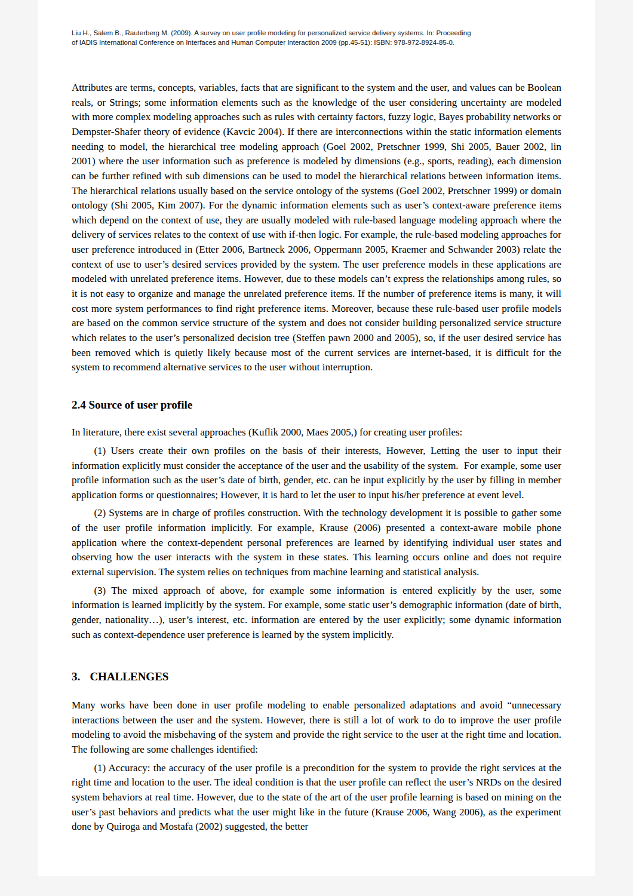Liu H., Salem B., Rauterberg M. (2009). A survey on user profile modeling for personalized service delivery systems. In: Proceeding
of IADIS International Conference on Interfaces and Human Computer Interaction 2009 (pp.45-51): ISBN: 978-972-8924-85-0.
Attributes are terms, concepts, variables, facts that are significant to the system and the user, and values can be Boolean reals, or Strings; some information elements such as the knowledge of the user considering uncertainty are modeled with more complex modeling approaches such as rules with certainty factors, fuzzy logic, Bayes probability networks or Dempster-Shafer theory of evidence (Kavcic 2004). If there are interconnections within the static information elements needing to model, the hierarchical tree modeling approach (Goel 2002, Pretschner 1999, Shi 2005, Bauer 2002, lin 2001) where the user information such as preference is modeled by dimensions (e.g., sports, reading), each dimension can be further refined with sub dimensions can be used to model the hierarchical relations between information items. The hierarchical relations usually based on the service ontology of the systems (Goel 2002, Pretschner 1999) or domain ontology (Shi 2005, Kim 2007). For the dynamic information elements such as user’s context-aware preference items which depend on the context of use, they are usually modeled with rule-based language modeling approach where the delivery of services relates to the context of use with if-then logic. For example, the rule-based modeling approaches for user preference introduced in (Etter 2006, Bartneck 2006, Oppermann 2005, Kraemer and Schwander 2003) relate the context of use to user’s desired services provided by the system. The user preference models in these applications are modeled with unrelated preference items. However, due to these models can’t express the relationships among rules, so it is not easy to organize and manage the unrelated preference items. If the number of preference items is many, it will cost more system performances to find right preference items. Moreover, because these rule-based user profile models are based on the common service structure of the system and does not consider building personalized service structure which relates to the user’s personalized decision tree (Steffen pawn 2000 and 2005), so, if the user desired service has been removed which is quietly likely because most of the current services are internet-based, it is difficult for the system to recommend alternative services to the user without interruption.
2.4 Source of user profile
In literature, there exist several approaches (Kuflik 2000, Maes 2005,) for creating user profiles:
(1) Users create their own profiles on the basis of their interests, However, Letting the user to input their information explicitly must consider the acceptance of the user and the usability of the system. For example, some user profile information such as the user’s date of birth, gender, etc. can be input explicitly by the user by filling in member application forms or questionnaires; However, it is hard to let the user to input his/her preference at event level.
(2) Systems are in charge of profiles construction. With the technology development it is possible to gather some of the user profile information implicitly. For example, Krause (2006) presented a context-aware mobile phone application where the context-dependent personal preferences are learned by identifying individual user states and observing how the user interacts with the system in these states. This learning occurs online and does not require external supervision. The system relies on techniques from machine learning and statistical analysis.
(3) The mixed approach of above, for example some information is entered explicitly by the user, some information is learned implicitly by the system. For example, some static user’s demographic information (date of birth, gender, nationality…), user’s interest, etc. information are entered by the user explicitly; some dynamic information such as context-dependence user preference is learned by the system implicitly.
3. CHALLENGES
Many works have been done in user profile modeling to enable personalized adaptations and avoid “unnecessary interactions between the user and the system. However, there is still a lot of work to do to improve the user profile modeling to avoid the misbehaving of the system and provide the right service to the user at the right time and location. The following are some challenges identified:
(1) Accuracy: the accuracy of the user profile is a precondition for the system to provide the right services at the right time and location to the user. The ideal condition is that the user profile can reflect the user’s NRDs on the desired system behaviors at real time. However, due to the state of the art of the user profile learning is based on mining on the user’s past behaviors and predicts what the user might like in the future (Krause 2006, Wang 2006), as the experiment done by Quiroga and Mostafa (2002) suggested, the better